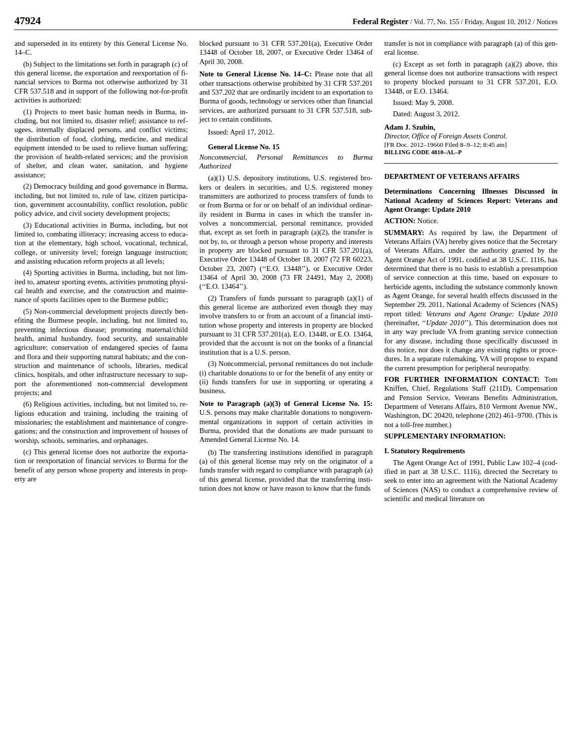47924
Federal Register / Vol. 77, No. 155 / Friday, August 10, 2012 / Notices
and superseded in its entirety by this General License No. 14–C.
(b) Subject to the limitations set forth in paragraph (c) of this general license, the exportation and reexportation of financial services to Burma not otherwise authorized by 31 CFR 537.518 and in support of the following not-for-profit activities is authorized:
(1) Projects to meet basic human needs in Burma, including, but not limited to, disaster relief; assistance to refugees, internally displaced persons, and conflict victims; the distribution of food, clothing, medicine, and medical equipment intended to be used to relieve human suffering; the provision of health-related services; and the provision of shelter, and clean water, sanitation, and hygiene assistance;
(2) Democracy building and good governance in Burma, including, but not limited to, rule of law, citizen participation, government accountability, conflict resolution, public policy advice, and civil society development projects;
(3) Educational activities in Burma, including, but not limited to, combating illiteracy; increasing access to education at the elementary, high school, vocational, technical, college, or university level; foreign language instruction; and assisting education reform projects at all levels;
(4) Sporting activities in Burma, including, but not limited to, amateur sporting events, activities promoting physical health and exercise, and the construction and maintenance of sports facilities open to the Burmese public;
(5) Non-commercial development projects directly benefiting the Burmese people, including, but not limited to, preventing infectious disease; promoting maternal/child health, animal husbandry, food security, and sustainable agriculture; conservation of endangered species of fauna and flora and their supporting natural habitats; and the construction and maintenance of schools, libraries, medical clinics, hospitals, and other infrastructure necessary to support the aforementioned non-commercial development projects; and
(6) Religious activities, including, but not limited to, religious education and training, including the training of missionaries; the establishment and maintenance of congregations; and the construction and improvement of houses of worship, schools, seminaries, and orphanages.
(c) This general license does not authorize the exportation or reexportation of financial services to Burma for the benefit of any person whose property and interests in property are
blocked pursuant to 31 CFR 537.201(a), Executive Order 13448 of October 18, 2007, or Executive Order 13464 of April 30, 2008.
Note to General License No. 14–C: Please note that all other transactions otherwise prohibited by 31 CFR 537.201 and 537.202 that are ordinarily incident to an exportation to Burma of goods, technology or services other than financial services, are authorized pursuant to 31 CFR 537.518, subject to certain conditions.
Issued: April 17, 2012.
General License No. 15
Noncommercial, Personal Remittances to Burma Authorized
(a)(1) U.S. depository institutions, U.S. registered brokers or dealers in securities, and U.S. registered money transmitters are authorized to process transfers of funds to or from Burma or for or on behalf of an individual ordinarily resident in Burma in cases in which the transfer involves a noncommercial, personal remittance, provided that, except as set forth in paragraph (a)(2), the transfer is not by, to, or through a person whose property and interests in property are blocked pursuant to 31 CFR 537.201(a), Executive Order 13448 of October 18, 2007 (72 FR 60223, October 23, 2007) (‘‘E.O. 13448’’), or Executive Order 13464 of April 30, 2008 (73 FR 24491, May 2, 2008) (‘‘E.O. 13464’’).
(2) Transfers of funds pursuant to paragraph (a)(1) of this general license are authorized even though they may involve transfers to or from an account of a financial institution whose property and interests in property are blocked pursuant to 31 CFR 537.201(a), E.O. 13448, or E.O. 13464, provided that the account is not on the books of a financial institution that is a U.S. person.
(3) Noncommercial, personal remittances do not include (i) charitable donations to or for the benefit of any entity or (ii) funds transfers for use in supporting or operating a business.
Note to Paragraph (a)(3) of General License No. 15: U.S. persons may make charitable donations to nongovernmental organizations in support of certain activities in Burma, provided that the donations are made pursuant to Amended General License No. 14.
(b) The transferring institutions identified in paragraph (a) of this general license may rely on the originator of a funds transfer with regard to compliance with paragraph (a) of this general license, provided that the transferring institution does not know or have reason to know that the funds
transfer is not in compliance with paragraph (a) of this general license.
(c) Except as set forth in paragraph (a)(2) above, this general license does not authorize transactions with respect to property blocked pursuant to 31 CFR 537.201, E.O. 13448, or E.O. 13464.
Issued: May 9, 2008.
Dated: August 3, 2012.
Adam J. Szubin,
Director, Office of Foreign Assets Control.
[FR Doc. 2012–19660 Filed 8–9–12; 8:45 am]
BILLING CODE 4810–AL–P
DEPARTMENT OF VETERANS AFFAIRS
Determinations Concerning Illnesses Discussed in National Academy of Sciences Report: Veterans and Agent Orange: Update 2010
ACTION: Notice.
SUMMARY: As required by law, the Department of Veterans Affairs (VA) hereby gives notice that the Secretary of Veterans Affairs, under the authority granted by the Agent Orange Act of 1991, codified at 38 U.S.C. 1116, has determined that there is no basis to establish a presumption of service connection at this time, based on exposure to herbicide agents, including the substance commonly known as Agent Orange, for several health effects discussed in the September 29, 2011, National Academy of Sciences (NAS) report titled: Veterans and Agent Orange: Update 2010 (hereinafter, ‘‘Update 2010’’). This determination does not in any way preclude VA from granting service connection for any disease, including those specifically discussed in this notice, nor does it change any existing rights or procedures. In a separate rulemaking, VA will propose to expand the current presumption for peripheral neuropathy.
FOR FURTHER INFORMATION CONTACT: Tom Kniffen, Chief, Regulations Staff (211D), Compensation and Pension Service, Veterans Benefits Administration, Department of Veterans Affairs, 810 Vermont Avenue NW., Washington, DC 20420, telephone (202) 461–9700. (This is not a toll-free number.)
SUPPLEMENTARY INFORMATION:
I. Statutory Requirements
The Agent Orange Act of 1991, Public Law 102–4 (codified in part at 38 U.S.C. 1116), directed the Secretary to seek to enter into an agreement with the National Academy of Sciences (NAS) to conduct a comprehensive review of scientific and medical literature on